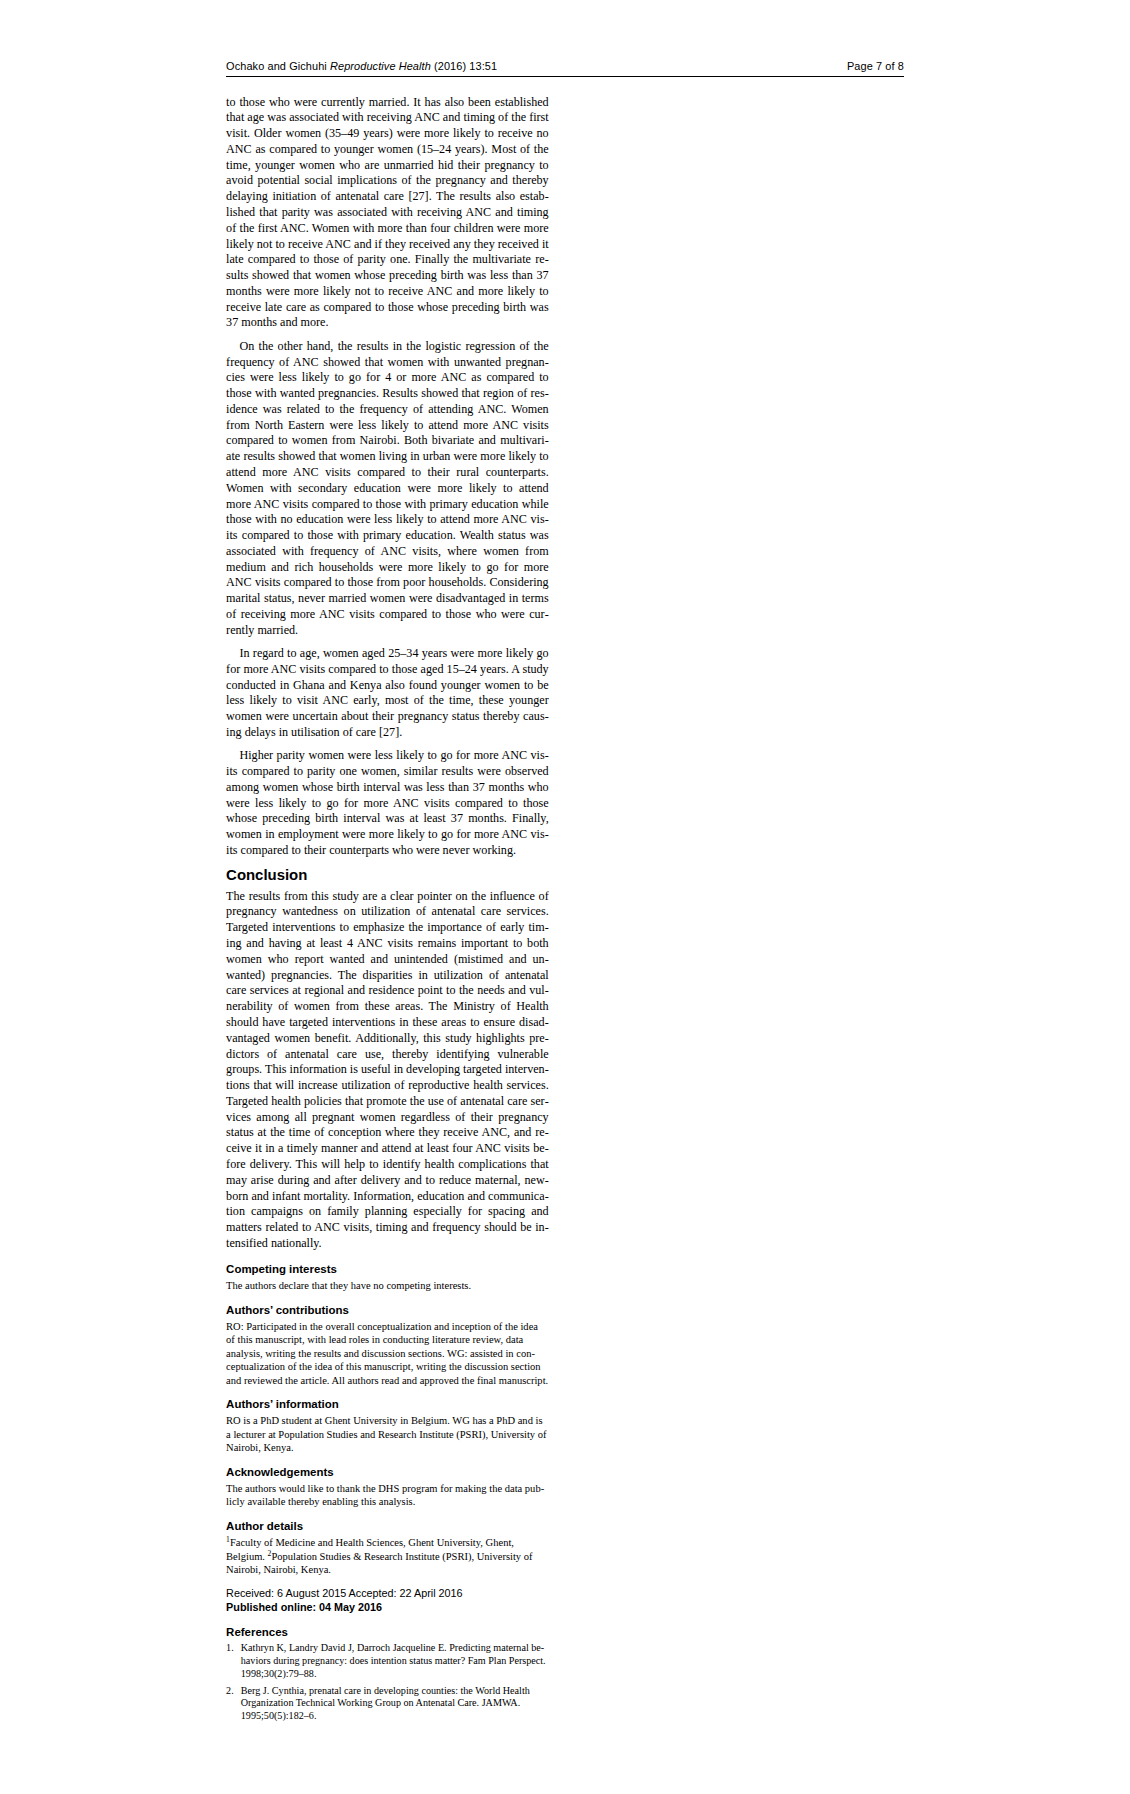Ochako and Gichuhi Reproductive Health (2016) 13:51
Page 7 of 8
to those who were currently married. It has also been established that age was associated with receiving ANC and timing of the first visit. Older women (35–49 years) were more likely to receive no ANC as compared to younger women (15–24 years). Most of the time, younger women who are unmarried hid their pregnancy to avoid potential social implications of the pregnancy and thereby delaying initiation of antenatal care [27]. The results also established that parity was associated with receiving ANC and timing of the first ANC. Women with more than four children were more likely not to receive ANC and if they received any they received it late compared to those of parity one. Finally the multivariate results showed that women whose preceding birth was less than 37 months were more likely not to receive ANC and more likely to receive late care as compared to those whose preceding birth was 37 months and more.
On the other hand, the results in the logistic regression of the frequency of ANC showed that women with unwanted pregnancies were less likely to go for 4 or more ANC as compared to those with wanted pregnancies. Results showed that region of residence was related to the frequency of attending ANC. Women from North Eastern were less likely to attend more ANC visits compared to women from Nairobi. Both bivariate and multivariate results showed that women living in urban were more likely to attend more ANC visits compared to their rural counterparts. Women with secondary education were more likely to attend more ANC visits compared to those with primary education while those with no education were less likely to attend more ANC visits compared to those with primary education. Wealth status was associated with frequency of ANC visits, where women from medium and rich households were more likely to go for more ANC visits compared to those from poor households. Considering marital status, never married women were disadvantaged in terms of receiving more ANC visits compared to those who were currently married.
In regard to age, women aged 25–34 years were more likely go for more ANC visits compared to those aged 15–24 years. A study conducted in Ghana and Kenya also found younger women to be less likely to visit ANC early, most of the time, these younger women were uncertain about their pregnancy status thereby causing delays in utilisation of care [27].
Higher parity women were less likely to go for more ANC visits compared to parity one women, similar results were observed among women whose birth interval was less than 37 months who were less likely to go for more ANC visits compared to those whose preceding birth interval was at least 37 months. Finally, women in employment were more likely to go for more ANC visits compared to their counterparts who were never working.
Conclusion
The results from this study are a clear pointer on the influence of pregnancy wantedness on utilization of antenatal care services. Targeted interventions to emphasize the importance of early timing and having at least 4 ANC visits remains important to both women who report wanted and unintended (mistimed and unwanted) pregnancies. The disparities in utilization of antenatal care services at regional and residence point to the needs and vulnerability of women from these areas. The Ministry of Health should have targeted interventions in these areas to ensure disadvantaged women benefit. Additionally, this study highlights predictors of antenatal care use, thereby identifying vulnerable groups. This information is useful in developing targeted interventions that will increase utilization of reproductive health services. Targeted health policies that promote the use of antenatal care services among all pregnant women regardless of their pregnancy status at the time of conception where they receive ANC, and receive it in a timely manner and attend at least four ANC visits before delivery. This will help to identify health complications that may arise during and after delivery and to reduce maternal, new-born and infant mortality. Information, education and communication campaigns on family planning especially for spacing and matters related to ANC visits, timing and frequency should be intensified nationally.
Competing interests
The authors declare that they have no competing interests.
Authors’ contributions
RO: Participated in the overall conceptualization and inception of the idea of this manuscript, with lead roles in conducting literature review, data analysis, writing the results and discussion sections. WG: assisted in conceptualization of the idea of this manuscript, writing the discussion section and reviewed the article. All authors read and approved the final manuscript.
Authors’ information
RO is a PhD student at Ghent University in Belgium. WG has a PhD and is a lecturer at Population Studies and Research Institute (PSRI), University of Nairobi, Kenya.
Acknowledgements
The authors would like to thank the DHS program for making the data publicly available thereby enabling this analysis.
Author details
1Faculty of Medicine and Health Sciences, Ghent University, Ghent, Belgium. 2Population Studies & Research Institute (PSRI), University of Nairobi, Nairobi, Kenya.
Received: 6 August 2015 Accepted: 22 April 2016
Published online: 04 May 2016
References
1. Kathryn K, Landry David J, Darroch Jacqueline E. Predicting maternal behaviors during pregnancy: does intention status matter? Fam Plan Perspect. 1998;30(2):79–88.
2. Berg J. Cynthia, prenatal care in developing counties: the World Health Organization Technical Working Group on Antenatal Care. JAMWA. 1995;50(5):182–6.